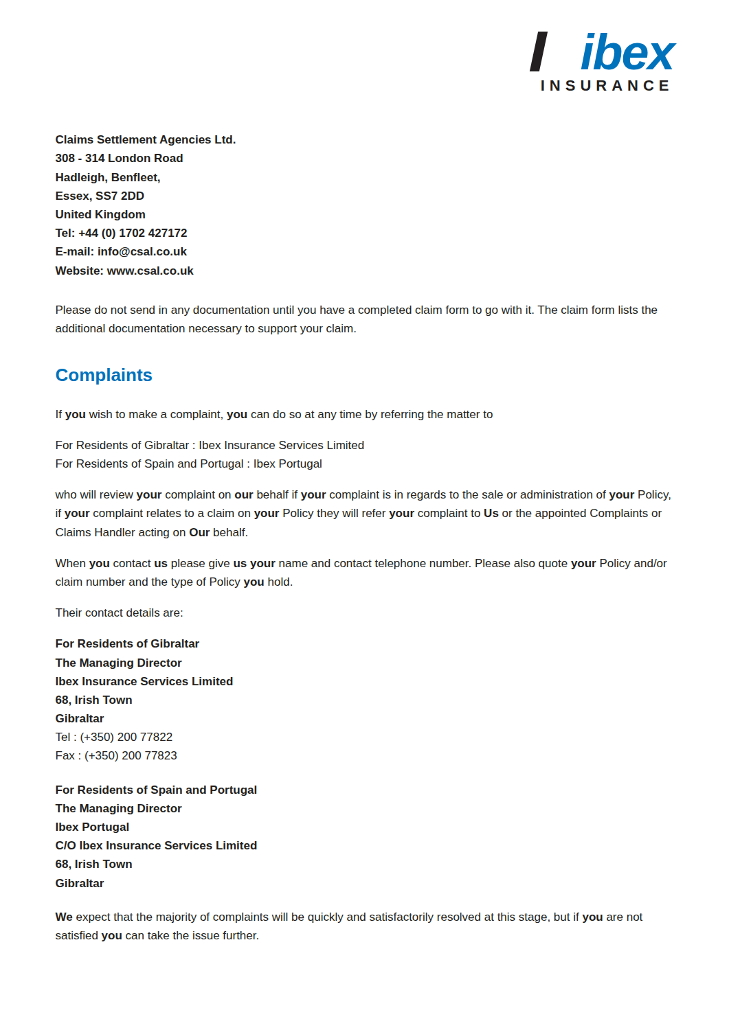ibex
INSURANCE
Claims Settlement Agencies Ltd.
308 - 314 London Road
Hadleigh, Benfleet,
Essex, SS7 2DD
United Kingdom
Tel: +44 (0) 1702 427172
E-mail: info@csal.co.uk
Website: www.csal.co.uk
Please do not send in any documentation until you have a completed claim form to go with it. The claim form lists the additional documentation necessary to support your claim.
Complaints
If you wish to make a complaint, you can do so at any time by referring the matter to
For Residents of Gibraltar : Ibex Insurance Services Limited
For Residents of Spain and Portugal : Ibex Portugal
who will review your complaint on our behalf if your complaint is in regards to the sale or administration of your Policy, if your complaint relates to a claim on your Policy they will refer your complaint to Us or the appointed Complaints or Claims Handler acting on Our behalf.
When you contact us please give us your name and contact telephone number. Please also quote your Policy and/or claim number and the type of Policy you hold.
Their contact details are:
For Residents of Gibraltar
The Managing Director
Ibex Insurance Services Limited
68, Irish Town
Gibraltar
Tel : (+350) 200 77822
Fax : (+350) 200 77823
For Residents of Spain and Portugal
The Managing Director
Ibex Portugal
C/O Ibex Insurance Services Limited
68, Irish Town
Gibraltar
We expect that the majority of complaints will be quickly and satisfactorily resolved at this stage, but if you are not satisfied you can take the issue further.